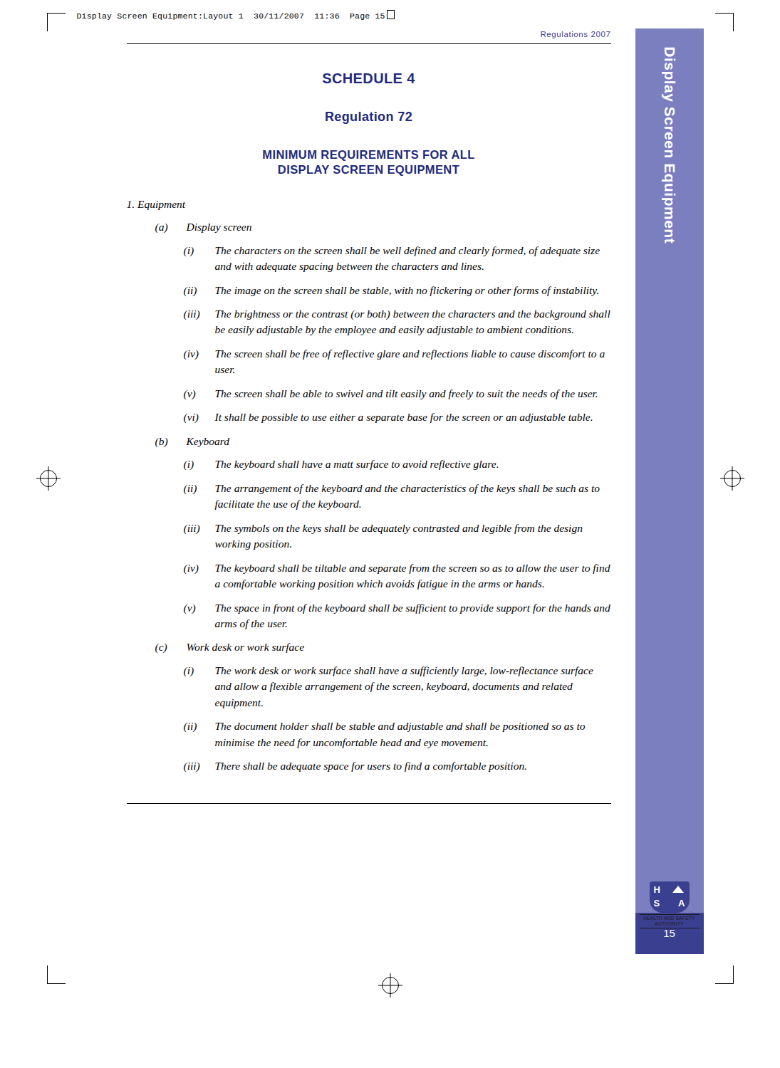Display Screen Equipment:Layout 1 30/11/2007 11:36 Page 15
Display Screen Equipment
15
H S A
HEALTH AND SAFETY
AUTHORITY
Regulations 2007
SCHEDULE 4
Regulation 72
MINIMUM REQUIREMENTS FOR ALL
DISPLAY SCREEN EQUIPMENT
1. Equipment
(a) Display screen
(i) The characters on the screen shall be well defined and clearly formed, of adequate size and with adequate spacing between the characters and lines.
(ii) The image on the screen shall be stable, with no flickering or other forms of instability.
(iii) The brightness or the contrast (or both) between the characters and the background shall be easily adjustable by the employee and easily adjustable to ambient conditions.
(iv) The screen shall be free of reflective glare and reflections liable to cause discomfort to a user.
(v) The screen shall be able to swivel and tilt easily and freely to suit the needs of the user.
(vi) It shall be possible to use either a separate base for the screen or an adjustable table.
(b) Keyboard
(i) The keyboard shall have a matt surface to avoid reflective glare.
(ii) The arrangement of the keyboard and the characteristics of the keys shall be such as to facilitate the use of the keyboard.
(iii) The symbols on the keys shall be adequately contrasted and legible from the design working position.
(iv) The keyboard shall be tiltable and separate from the screen so as to allow the user to find a comfortable working position which avoids fatigue in the arms or hands.
(v) The space in front of the keyboard shall be sufficient to provide support for the hands and arms of the user.
(c) Work desk or work surface
(i) The work desk or work surface shall have a sufficiently large, low-reflectance surface and allow a flexible arrangement of the screen, keyboard, documents and related equipment.
(ii) The document holder shall be stable and adjustable and shall be positioned so as to minimise the need for uncomfortable head and eye movement.
(iii) There shall be adequate space for users to find a comfortable position.